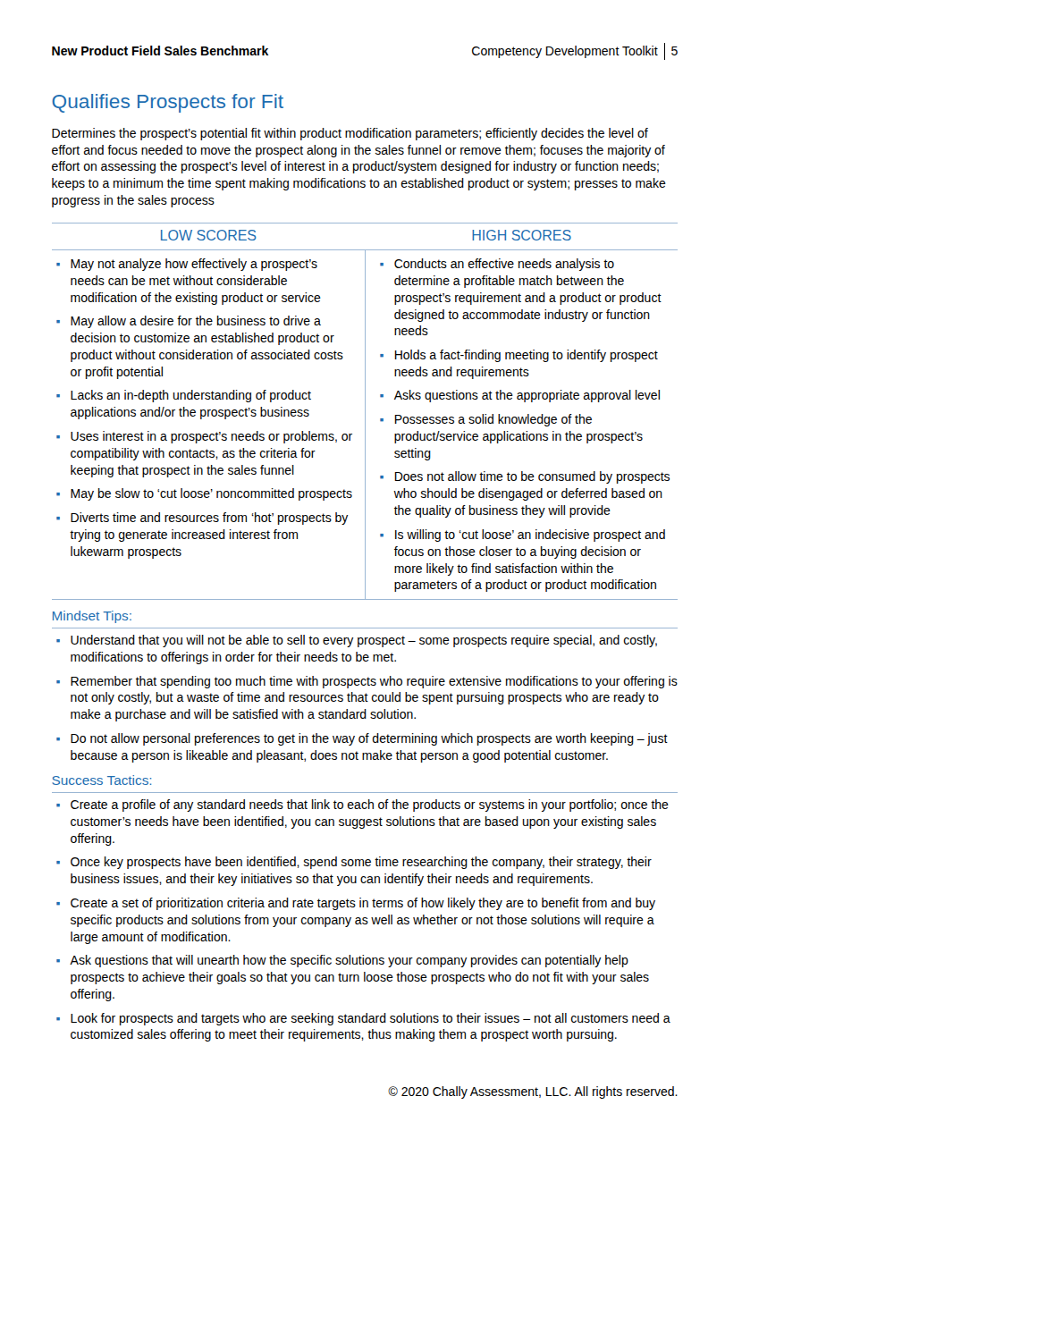New Product Field Sales Benchmark
Competency Development Toolkit 5
Qualifies Prospects for Fit
Determines the prospect’s potential fit within product modification parameters; efficiently decides the level of effort and focus needed to move the prospect along in the sales funnel or remove them; focuses the majority of effort on assessing the prospect’s level of interest in a product/system designed for industry or function needs; keeps to a minimum the time spent making modifications to an established product or system; presses to make progress in the sales process
| LOW SCORES | HIGH SCORES |
| --- | --- |
| May not analyze how effectively a prospect’s needs can be met without considerable modification of the existing product or service May allow a desire for the business to drive a decision to customize an established product or product without consideration of associated costs or profit potential Lacks an in-depth understanding of product applications and/or the prospect’s business Uses interest in a prospect’s needs or problems, or compatibility with contacts, as the criteria for keeping that prospect in the sales funnel May be slow to ‘cut loose’ noncommitted prospects Diverts time and resources from ‘hot’ prospects by trying to generate increased interest from lukewarm prospects | Conducts an effective needs analysis to determine a profitable match between the prospect’s requirement and a product or product designed to accommodate industry or function needs Holds a fact-finding meeting to identify prospect needs and requirements Asks questions at the appropriate approval level Possesses a solid knowledge of the product/service applications in the prospect’s setting Does not allow time to be consumed by prospects who should be disengaged or deferred based on the quality of business they will provide Is willing to ‘cut loose’ an indecisive prospect and focus on those closer to a buying decision or more likely to find satisfaction within the parameters of a product or product modification |
Mindset Tips:
Understand that you will not be able to sell to every prospect – some prospects require special, and costly, modifications to offerings in order for their needs to be met.
Remember that spending too much time with prospects who require extensive modifications to your offering is not only costly, but a waste of time and resources that could be spent pursuing prospects who are ready to make a purchase and will be satisfied with a standard solution.
Do not allow personal preferences to get in the way of determining which prospects are worth keeping – just because a person is likeable and pleasant, does not make that person a good potential customer.
Success Tactics:
Create a profile of any standard needs that link to each of the products or systems in your portfolio; once the customer’s needs have been identified, you can suggest solutions that are based upon your existing sales offering.
Once key prospects have been identified, spend some time researching the company, their strategy, their business issues, and their key initiatives so that you can identify their needs and requirements.
Create a set of prioritization criteria and rate targets in terms of how likely they are to benefit from and buy specific products and solutions from your company as well as whether or not those solutions will require a large amount of modification.
Ask questions that will unearth how the specific solutions your company provides can potentially help prospects to achieve their goals so that you can turn loose those prospects who do not fit with your sales offering.
Look for prospects and targets who are seeking standard solutions to their issues – not all customers need a customized sales offering to meet their requirements, thus making them a prospect worth pursuing.
© 2020 Chally Assessment, LLC. All rights reserved.